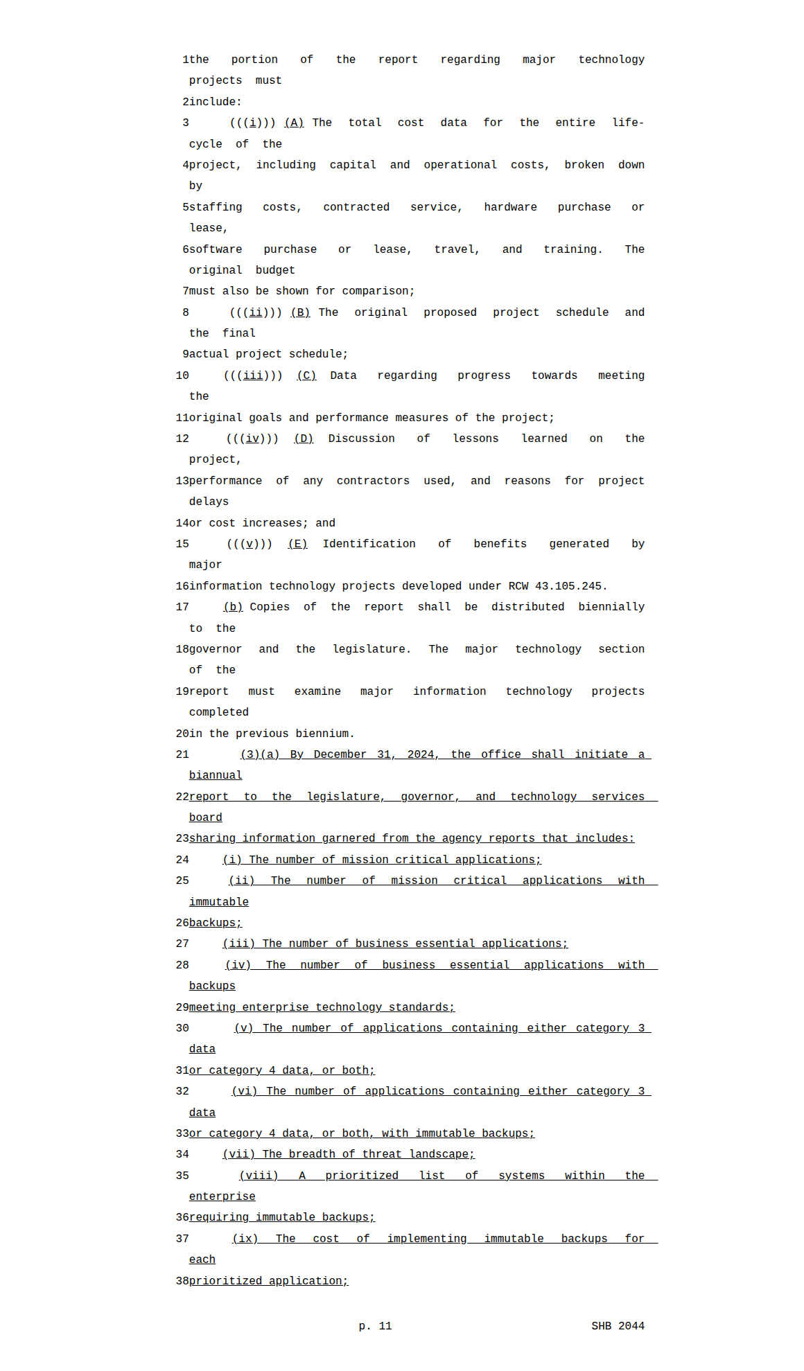| 1 | the portion of the report regarding major technology projects must |
| 2 | include: |
| 3 | ((( i ))) (A) The total cost data for the entire life-cycle of the |
| 4 | project, including capital and operational costs, broken down by |
| 5 | staffing costs, contracted service, hardware purchase or lease, |
| 6 | software purchase or lease, travel, and training. The original budget |
| 7 | must also be shown for comparison; |
| 8 | ((( ii ))) (B) The original proposed project schedule and the final |
| 9 | actual project schedule; |
| 10 | ((( iii ))) (C) Data regarding progress towards meeting the |
| 11 | original goals and performance measures of the project; |
| 12 | ((( iv ))) (D) Discussion of lessons learned on the project, |
| 13 | performance of any contractors used, and reasons for project delays |
| 14 | or cost increases; and |
| 15 | ((( v ))) (E) Identification of benefits generated by major |
| 16 | information technology projects developed under RCW 43.105.245. |
| 17 | (b) Copies of the report shall be distributed biennially to the |
| 18 | governor and the legislature. The major technology section of the |
| 19 | report must examine major information technology projects completed |
| 20 | in the previous biennium. |
| 21 | (3)(a) By December 31, 2024, the office shall initiate a biannual |
| 22 | report to the legislature, governor, and technology services board |
| 23 | sharing information garnered from the agency reports that includes: |
| 24 | (i) The number of mission critical applications; |
| 25 | (ii) The number of mission critical applications with immutable |
| 26 | backups; |
| 27 | (iii) The number of business essential applications; |
| 28 | (iv) The number of business essential applications with backups |
| 29 | meeting enterprise technology standards; |
| 30 | (v) The number of applications containing either category 3 data |
| 31 | or category 4 data, or both; |
| 32 | (vi) The number of applications containing either category 3 data |
| 33 | or category 4 data, or both, with immutable backups; |
| 34 | (vii) The breadth of threat landscape; |
| 35 | (viii) A prioritized list of systems within the enterprise |
| 36 | requiring immutable backups; |
| 37 | (ix) The cost of implementing immutable backups for each |
| 38 | prioritized application; |
p. 11 SHB 2044